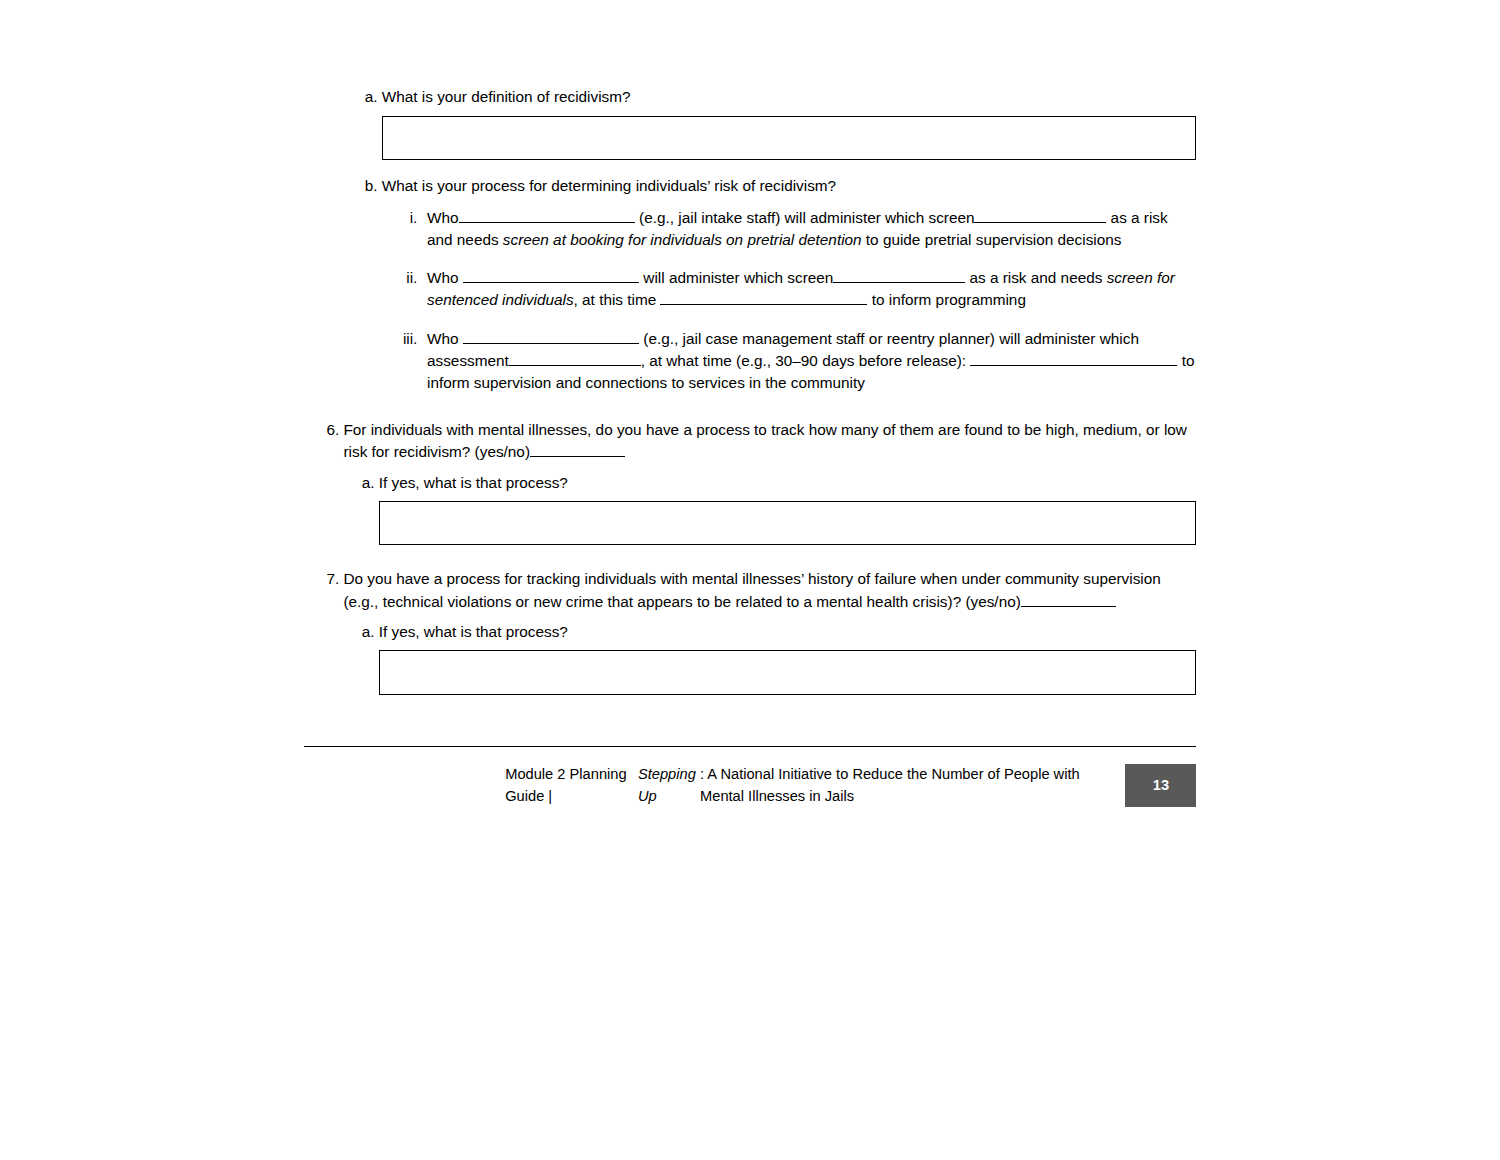What is your definition of recidivism?
What is your process for determining individuals’ risk of recidivism?
Who (e.g., jail intake staff) will administer which screen as a risk and needs screen at booking for individuals on pretrial detention to guide pretrial supervision decisions
Who will administer which screen as a risk and needs screen for sentenced individuals, at this time to inform programming
Who (e.g., jail case management staff or reentry planner) will administer which assessment , at what time (e.g., 30–90 days before release): to inform supervision and connections to services in the community
For individuals with mental illnesses, do you have a process to track how many of them are found to be high, medium, or low risk for recidivism? (yes/no)
If yes, what is that process?
Do you have a process for tracking individuals with mental illnesses’ history of failure when under community supervision (e.g., technical violations or new crime that appears to be related to a mental health crisis)? (yes/no)
If yes, what is that process?
Module 2 Planning Guide |Stepping Up: A National Initiative to Reduce the Number of People with Mental Illnesses in Jails
13